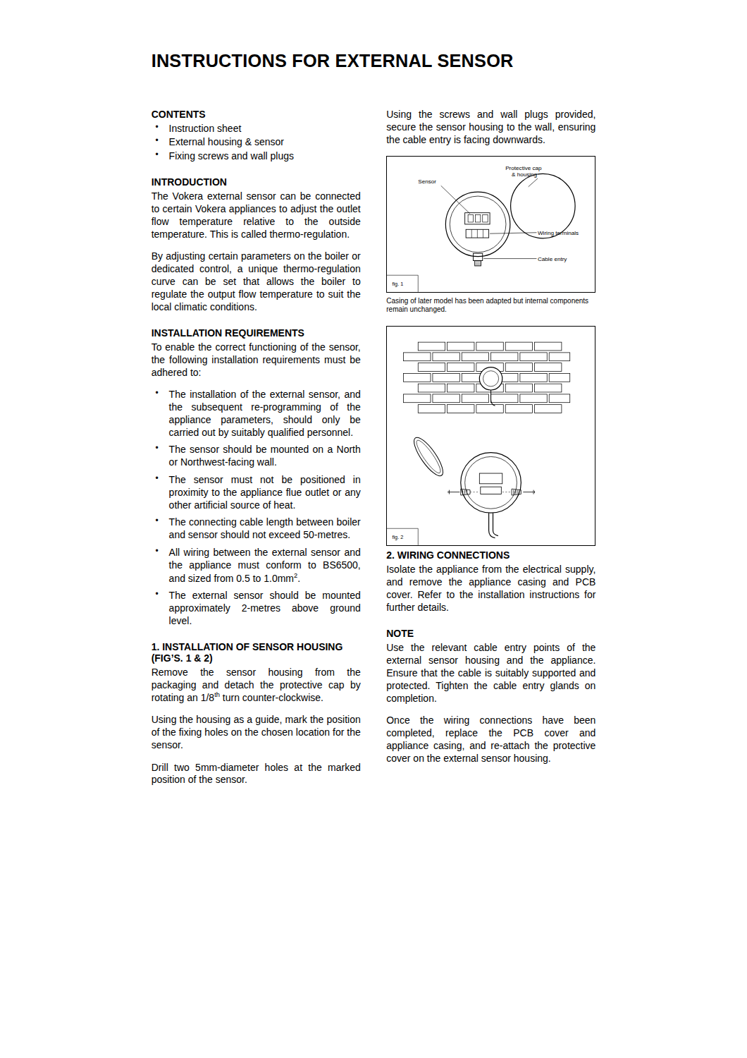INSTRUCTIONS FOR EXTERNAL SENSOR
Contents
Instruction sheet
External housing & sensor
Fixing screws and wall plugs
Introduction
The Vokera external sensor can be connected to certain Vokera appliances to adjust the outlet flow temperature relative to the outside temperature. This is called thermo-regulation.
By adjusting certain parameters on the boiler or dedicated control, a unique thermo-regulation curve can be set that allows the boiler to regulate the output flow temperature to suit the local climatic conditions.
Installation requirements
To enable the correct functioning of the sensor, the following installation requirements must be adhered to:
The installation of the external sensor, and the subsequent re-programming of the appliance parameters, should only be carried out by suitably qualified personnel.
The sensor should be mounted on a North or Northwest-facing wall.
The sensor must not be positioned in proximity to the appliance flue outlet or any other artificial source of heat.
The connecting cable length between boiler and sensor should not exceed 50-metres.
All wiring between the external sensor and the appliance must conform to BS6500, and sized from 0.5 to 1.0mm2.
The external sensor should be mounted approximately 2-metres above ground level.
1. Installation of sensor housing (fig’s. 1 & 2)
Remove the sensor housing from the packaging and detach the protective cap by rotating an 1/8th turn counter-clockwise.
Using the housing as a guide, mark the position of the fixing holes on the chosen location for the sensor.
Drill two 5mm-diameter holes at the marked position of the sensor.
Using the screws and wall plugs provided, secure the sensor housing to the wall, ensuring the cable entry is facing downwards.
Protective cap & housing Sensor Wiring terminals Cable entry fig. 1
Casing of later model has been adapted but internal components remain unchanged.
fig. 2
2. Wiring connections
Isolate the appliance from the electrical supply, and remove the appliance casing and PCB cover. Refer to the installation instructions for further details.
Note
Use the relevant cable entry points of the external sensor housing and the appliance. Ensure that the cable is suitably supported and protected. Tighten the cable entry glands on completion.
Once the wiring connections have been completed, replace the PCB cover and appliance casing, and re-attach the protective cover on the external sensor housing.